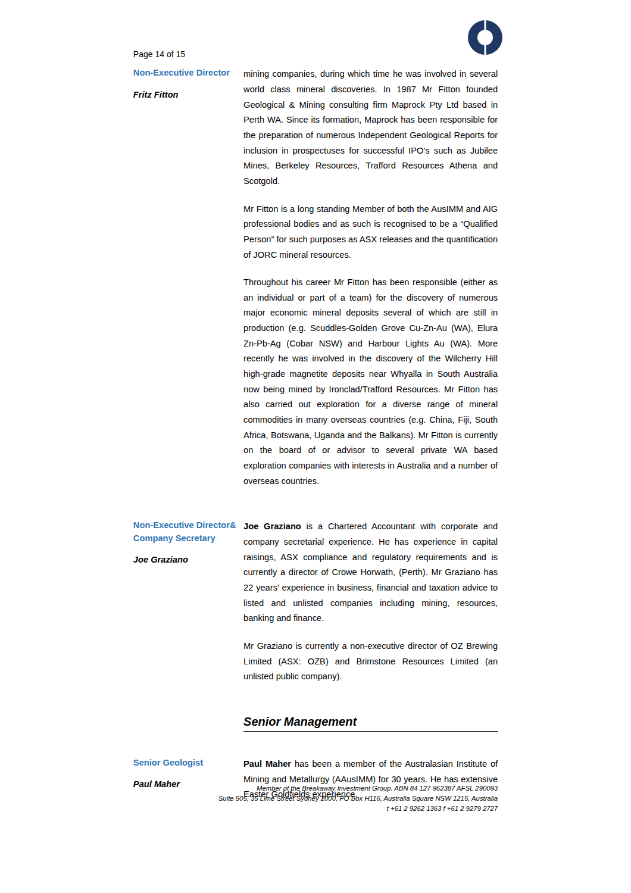Page 14 of 15
| Non-Executive Director Fritz Fitton | mining companies, during which time he was involved in several world class mineral discoveries. In 1987 Mr Fitton founded Geological & Mining consulting firm Maprock Pty Ltd based in Perth WA. Since its formation, Maprock has been responsible for the preparation of numerous Independent Geological Reports for inclusion in prospectuses for successful IPO’s such as Jubilee Mines, Berkeley Resources, Trafford Resources Athena and Scotgold. Mr Fitton is a long standing Member of both the AusIMM and AIG professional bodies and as such is recognised to be a “Qualified Person” for such purposes as ASX releases and the quantification of JORC mineral resources. Throughout his career Mr Fitton has been responsible (either as an individual or part of a team) for the discovery of numerous major economic mineral deposits several of which are still in production (e.g. Scuddles-Golden Grove Cu-Zn-Au (WA), Elura Zn-Pb-Ag (Cobar NSW) and Harbour Lights Au (WA). More recently he was involved in the discovery of the Wilcherry Hill high-grade magnetite deposits near Whyalla in South Australia now being mined by Ironclad/Trafford Resources. Mr Fitton has also carried out exploration for a diverse range of mineral commodities in many overseas countries (e.g. China, Fiji, South Africa, Botswana, Uganda and the Balkans). Mr Fitton is currently on the board of or advisor to several private WA based exploration companies with interests in Australia and a number of overseas countries. |
| Non-Executive Director& Company Secretary Joe Graziano | Joe Graziano is a Chartered Accountant with corporate and company secretarial experience. He has experience in capital raisings, ASX compliance and regulatory requirements and is currently a director of Crowe Horwath, (Perth). Mr Graziano has 22 years’ experience in business, financial and taxation advice to listed and unlisted companies including mining, resources, banking and finance. Mr Graziano is currently a non-executive director of OZ Brewing Limited (ASX: OZB) and Brimstone Resources Limited (an unlisted public company). |
| | Senior Management |
| Senior Geologist Paul Maher | Paul Maher has been a member of the Australasian Institute of Mining and Metallurgy (AAusIMM) for 30 years. He has extensive Easter Goldfields experience. |
Member of the Breakaway Investment Group. ABN 84 127 962387 AFSL 290093
Suite 505, 35 Lime Street Sydney 2000, PO Box H116, Australia Square NSW 1215, Australia
t +61 2 9262 1363 f +61 2 9279 2727